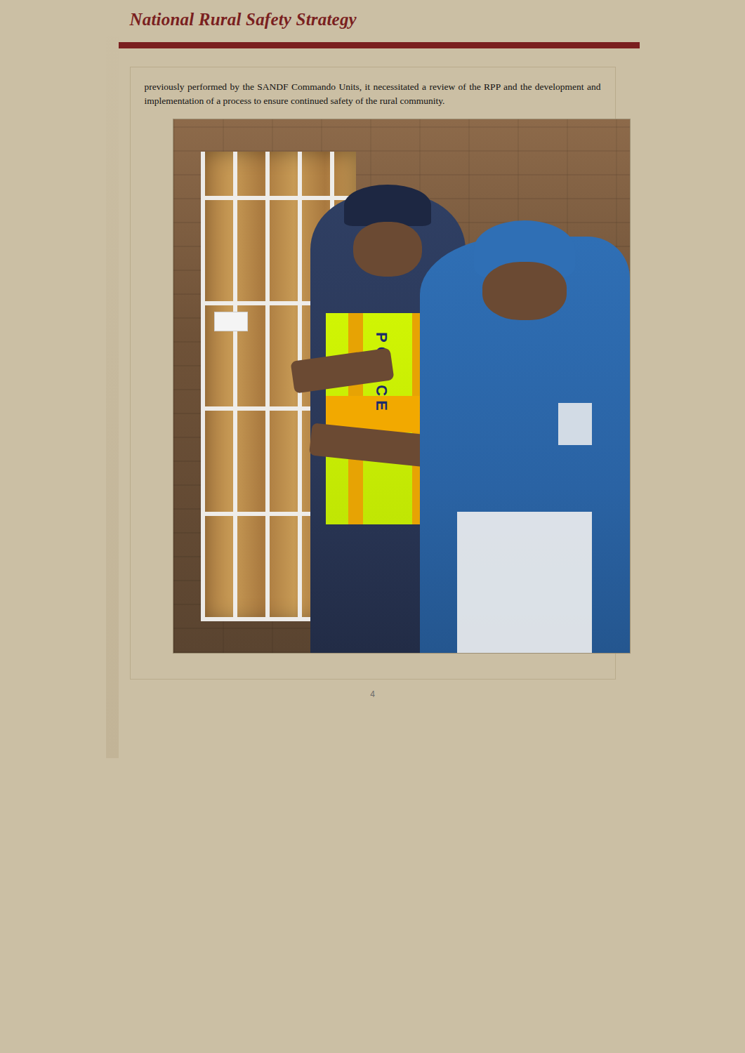National Rural Safety Strategy
previously performed by the SANDF Commando Units, it necessitated a review of the RPP and the development and implementation of a process to ensure continued safety of the rural community.
POLICE
4